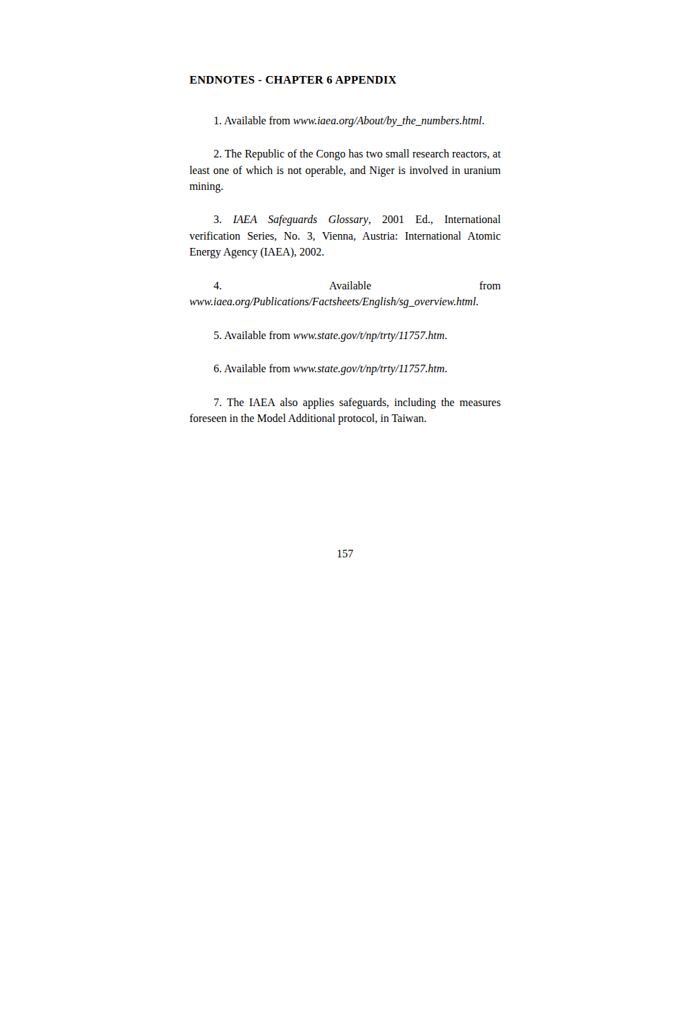ENDNOTES - CHAPTER 6 APPENDIX
1. Available from www.iaea.org/About/by_the_numbers.html.
2. The Republic of the Congo has two small research reactors, at least one of which is not operable, and Niger is involved in uranium mining.
3. IAEA Safeguards Glossary, 2001 Ed., International verification Series, No. 3, Vienna, Austria: International Atomic Energy Agency (IAEA), 2002.
4. Available from www.iaea.org/Publications/Factsheets/English/sg_overview.html.
5. Available from www.state.gov/t/np/trty/11757.htm.
6. Available from www.state.gov/t/np/trty/11757.htm.
7. The IAEA also applies safeguards, including the measures foreseen in the Model Additional protocol, in Taiwan.
157